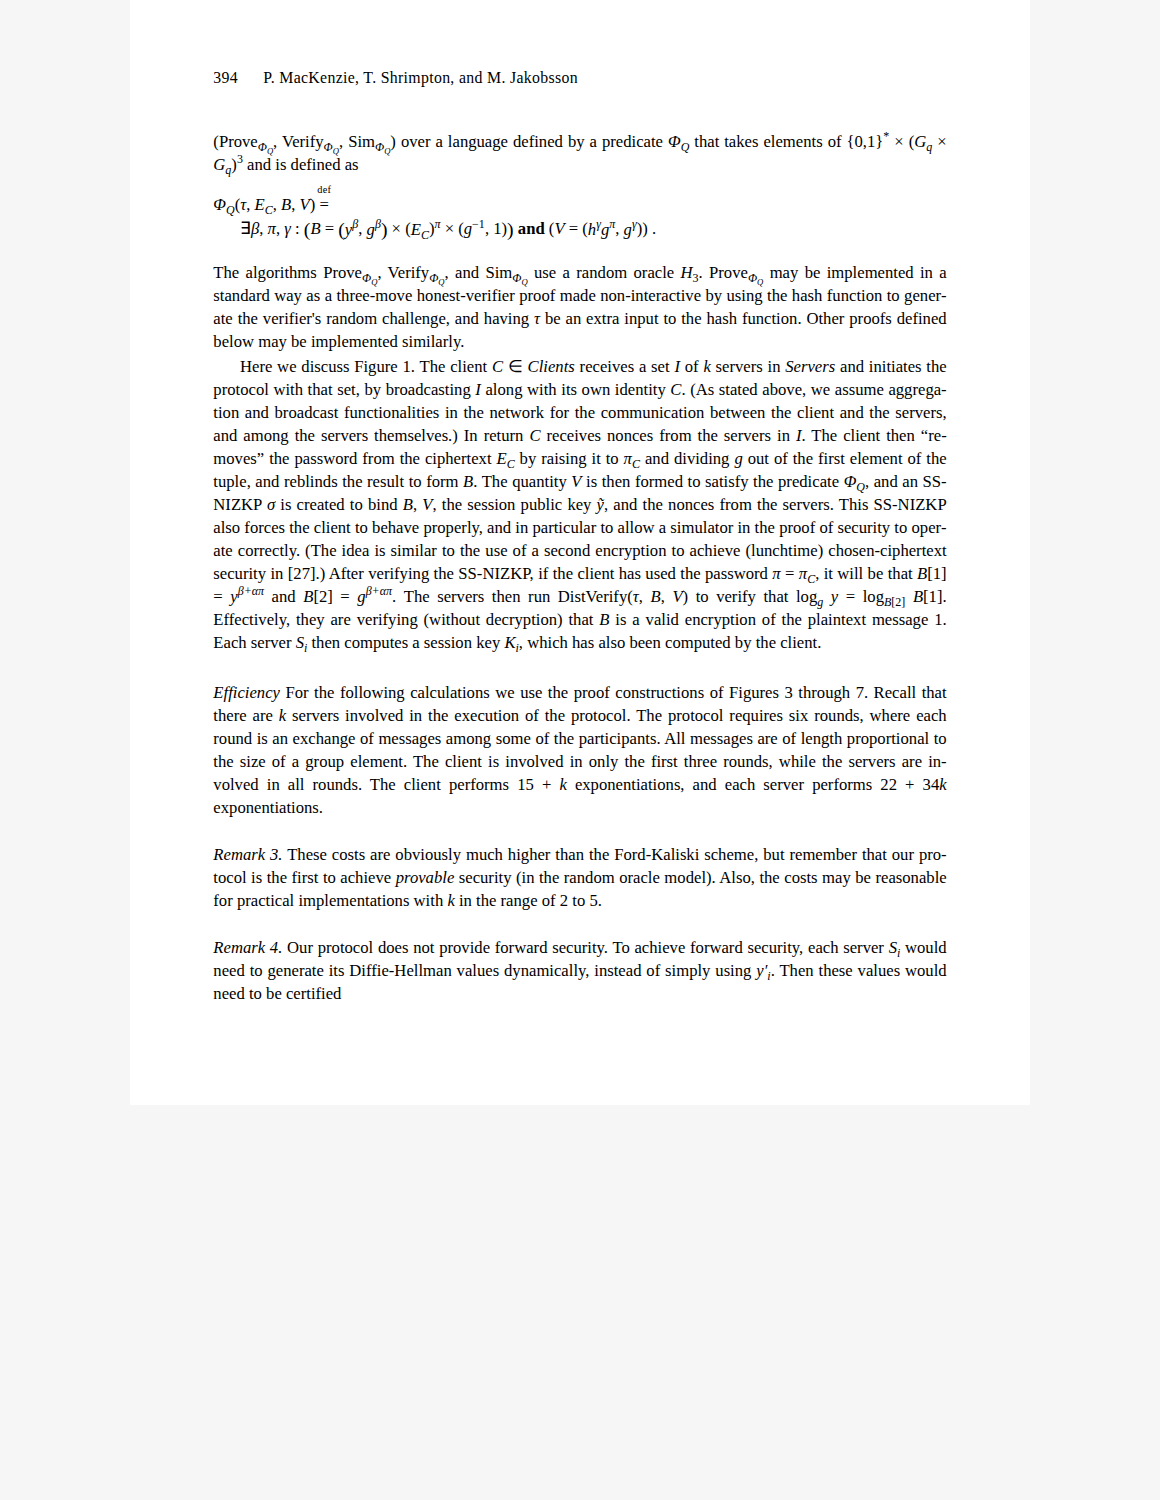394 P. MacKenzie, T. Shrimpton, and M. Jakobsson
(ProveΦQ, VerifyΦQ, SimΦQ) over a language defined by a predicate ΦQ that takes elements of {0,1}* × (Gq × Gq)3 and is defined as
ΦQ(τ, EC, B, V) def= ∃β, π, γ : (B = (yβ, gβ) × (EC)π × (g−1, 1)) and (V = (hγgπ, gγ)) .
The algorithms ProveΦQ, VerifyΦQ, and SimΦQ use a random oracle H3. ProveΦQ may be implemented in a standard way as a three-move honest-verifier proof made non-interactive by using the hash function to generate the verifier's random challenge, and having τ be an extra input to the hash function. Other proofs defined below may be implemented similarly.
Here we discuss Figure 1. The client C ∈ Clients receives a set I of k servers in Servers and initiates the protocol with that set, by broadcasting I along with its own identity C. (As stated above, we assume aggregation and broadcast functionalities in the network for the communication between the client and the servers, and among the servers themselves.) In return C receives nonces from the servers in I. The client then “removes” the password from the ciphertext EC by raising it to πC and dividing g out of the first element of the tuple, and reblinds the result to form B. The quantity V is then formed to satisfy the predicate ΦQ, and an SS-NIZKP σ is created to bind B, V, the session public key ỹ, and the nonces from the servers. This SS-NIZKP also forces the client to behave properly, and in particular to allow a simulator in the proof of security to operate correctly. (The idea is similar to the use of a second encryption to achieve (lunchtime) chosen-ciphertext security in [27].) After verifying the SS-NIZKP, if the client has used the password π = πC, it will be that B[1] = yβ+απ and B[2] = gβ+απ. The servers then run DistVerify(τ, B, V) to verify that logg y = logB[2] B[1]. Effectively, they are verifying (without decryption) that B is a valid encryption of the plaintext message 1. Each server Si then computes a session key Ki, which has also been computed by the client.
Efficiency For the following calculations we use the proof constructions of Figures 3 through 7. Recall that there are k servers involved in the execution of the protocol. The protocol requires six rounds, where each round is an exchange of messages among some of the participants. All messages are of length proportional to the size of a group element. The client is involved in only the first three rounds, while the servers are involved in all rounds. The client performs 15 + k exponentiations, and each server performs 22 + 34k exponentiations.
Remark 3. These costs are obviously much higher than the Ford-Kaliski scheme, but remember that our protocol is the first to achieve provable security (in the random oracle model). Also, the costs may be reasonable for practical implementations with k in the range of 2 to 5.
Remark 4. Our protocol does not provide forward security. To achieve forward security, each server Si would need to generate its Diffie-Hellman values dynamically, instead of simply using y′i. Then these values would need to be certified